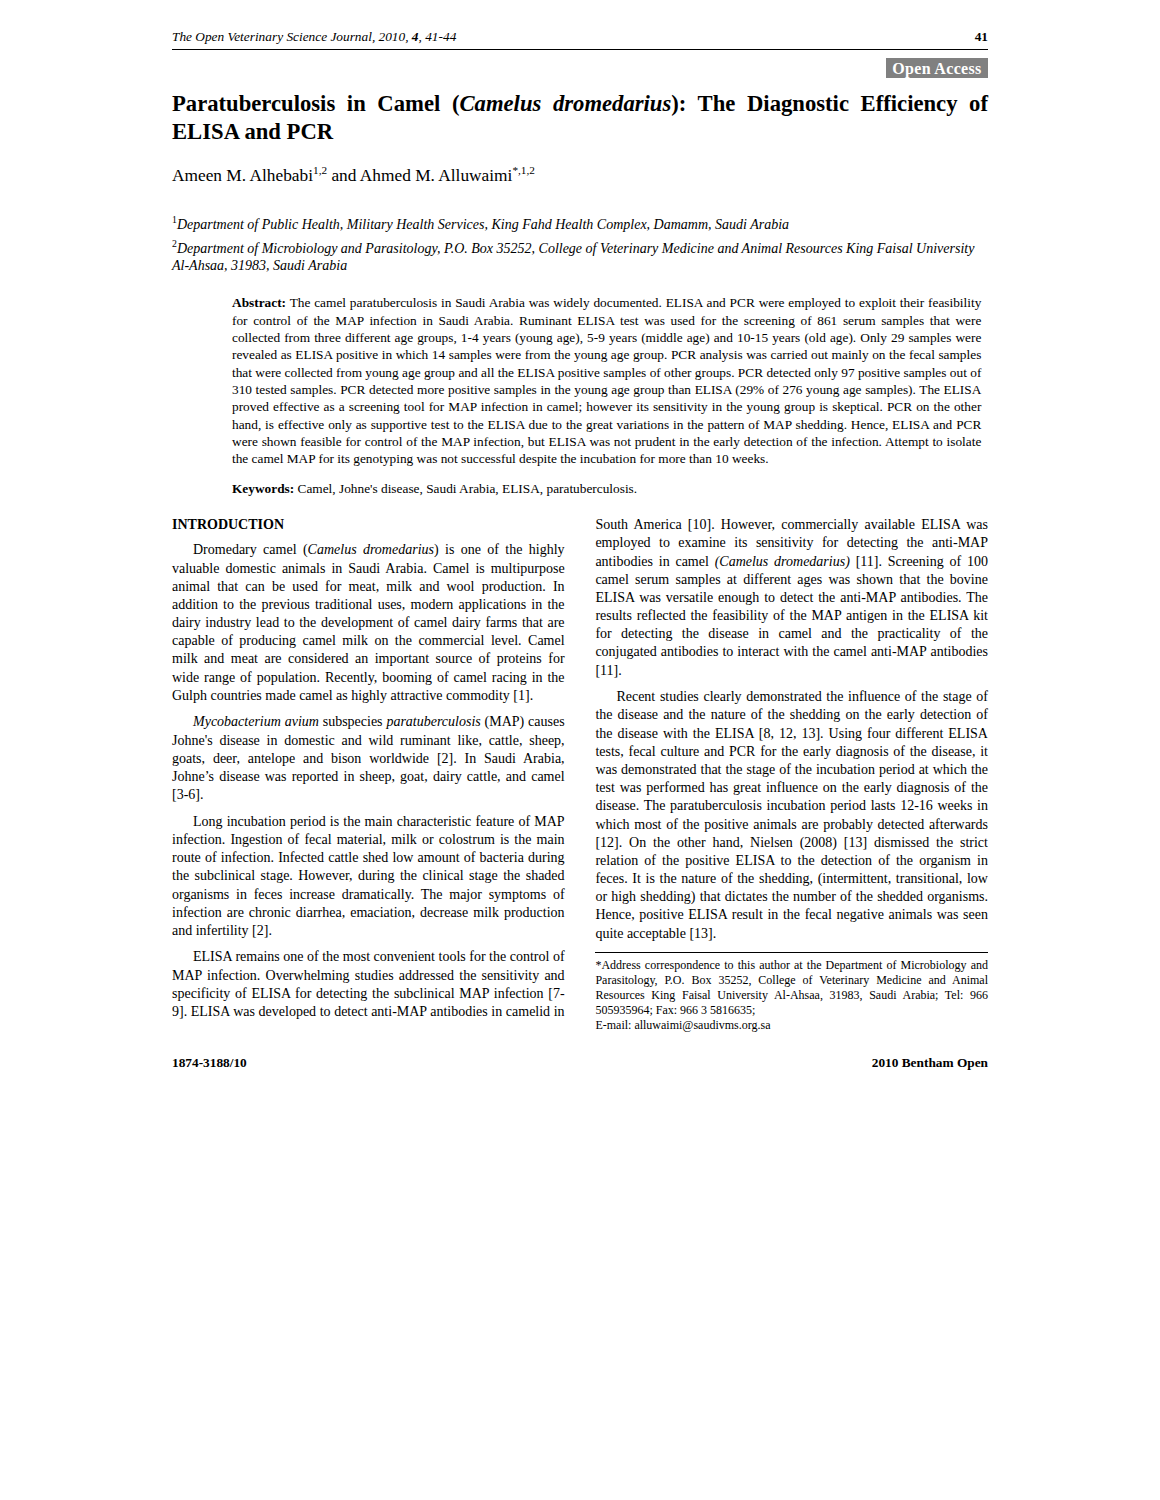The Open Veterinary Science Journal, 2010, 4, 41-44 41
Open Access
Paratuberculosis in Camel (Camelus dromedarius): The Diagnostic Efficiency of ELISA and PCR
Ameen M. Alhebabi1,2 and Ahmed M. Alluwaimi*,1,2
1Department of Public Health, Military Health Services, King Fahd Health Complex, Damamm, Saudi Arabia
2Department of Microbiology and Parasitology, P.O. Box 35252, College of Veterinary Medicine and Animal Resources King Faisal University Al-Ahsaa, 31983, Saudi Arabia
Abstract: The camel paratuberculosis in Saudi Arabia was widely documented. ELISA and PCR were employed to exploit their feasibility for control of the MAP infection in Saudi Arabia. Ruminant ELISA test was used for the screening of 861 serum samples that were collected from three different age groups, 1-4 years (young age), 5-9 years (middle age) and 10-15 years (old age). Only 29 samples were revealed as ELISA positive in which 14 samples were from the young age group. PCR analysis was carried out mainly on the fecal samples that were collected from young age group and all the ELISA positive samples of other groups. PCR detected only 97 positive samples out of 310 tested samples. PCR detected more positive samples in the young age group than ELISA (29% of 276 young age samples). The ELISA proved effective as a screening tool for MAP infection in camel; however its sensitivity in the young group is skeptical. PCR on the other hand, is effective only as supportive test to the ELISA due to the great variations in the pattern of MAP shedding. Hence, ELISA and PCR were shown feasible for control of the MAP infection, but ELISA was not prudent in the early detection of the infection. Attempt to isolate the camel MAP for its genotyping was not successful despite the incubation for more than 10 weeks.
Keywords: Camel, Johne's disease, Saudi Arabia, ELISA, paratuberculosis.
Introduction
Dromedary camel (Camelus dromedarius) is one of the highly valuable domestic animals in Saudi Arabia. Camel is multipurpose animal that can be used for meat, milk and wool production. In addition to the previous traditional uses, modern applications in the dairy industry lead to the development of camel dairy farms that are capable of producing camel milk on the commercial level. Camel milk and meat are considered an important source of proteins for wide range of population. Recently, booming of camel racing in the Gulph countries made camel as highly attractive commodity [1].
Mycobacterium avium subspecies paratuberculosis (MAP) causes Johne's disease in domestic and wild ruminant like, cattle, sheep, goats, deer, antelope and bison worldwide [2]. In Saudi Arabia, Johne’s disease was reported in sheep, goat, dairy cattle, and camel [3-6].
Long incubation period is the main characteristic feature of MAP infection. Ingestion of fecal material, milk or colostrum is the main route of infection. Infected cattle shed low amount of bacteria during the subclinical stage. However, during the clinical stage the shaded organisms in feces increase dramatically. The major symptoms of infection are chronic diarrhea, emaciation, decrease milk production and infertility [2].
ELISA remains one of the most convenient tools for the control of MAP infection. Overwhelming studies addressed the sensitivity and specificity of ELISA for detecting the subclinical MAP infection [7-9]. ELISA was developed to detect anti-MAP antibodies in camelid in South America [10]. However, commercially available ELISA was employed to examine its sensitivity for detecting the anti-MAP antibodies in camel (Camelus dromedarius) [11]. Screening of 100 camel serum samples at different ages was shown that the bovine ELISA was versatile enough to detect the anti-MAP antibodies. The results reflected the feasibility of the MAP antigen in the ELISA kit for detecting the disease in camel and the practicality of the conjugated antibodies to interact with the camel anti-MAP antibodies [11].
Recent studies clearly demonstrated the influence of the stage of the disease and the nature of the shedding on the early detection of the disease with the ELISA [8, 12, 13]. Using four different ELISA tests, fecal culture and PCR for the early diagnosis of the disease, it was demonstrated that the stage of the incubation period at which the test was performed has great influence on the early diagnosis of the disease. The paratuberculosis incubation period lasts 12-16 weeks in which most of the positive animals are probably detected afterwards [12]. On the other hand, Nielsen (2008) [13] dismissed the strict relation of the positive ELISA to the detection of the organism in feces. It is the nature of the shedding, (intermittent, transitional, low or high shedding) that dictates the number of the shedded organisms. Hence, positive ELISA result in the fecal negative animals was seen quite acceptable [13].
*Address correspondence to this author at the Department of Microbiology and Parasitology, P.O. Box 35252, College of Veterinary Medicine and Animal Resources King Faisal University Al-Ahsaa, 31983, Saudi Arabia; Tel: 966 505935964; Fax: 966 3 5816635;
E-mail: alluwaimi@saudivms.org.sa
1874-3188/10 2010 Bentham Open